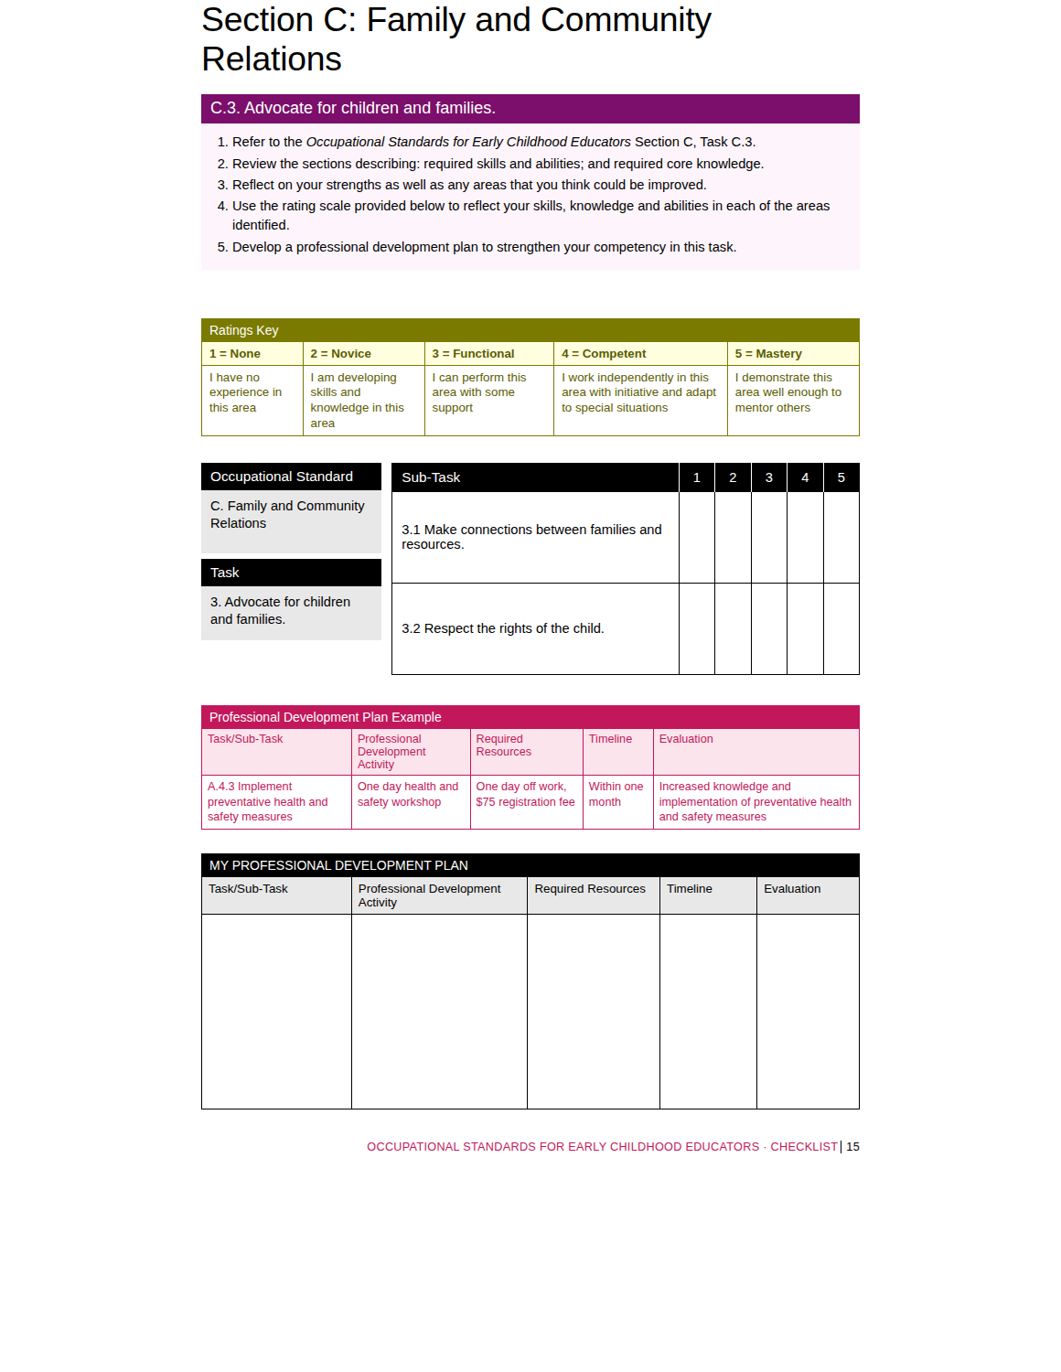Section C: Family and Community Relations
C.3. Advocate for children and families.
Refer to the Occupational Standards for Early Childhood Educators Section C, Task C.3.
Review the sections describing: required skills and abilities; and required core knowledge.
Reflect on your strengths as well as any areas that you think could be improved.
Use the rating scale provided below to reflect your skills, knowledge and abilities in each of the areas identified.
Develop a professional development plan to strengthen your competency in this task.
| Ratings Key |
| 1 = None | 2 = Novice | 3 = Functional | 4 = Competent | 5 = Mastery |
| I have no experience in this area | I am developing skills and knowledge in this area | I can perform this area with some support | I work independently in this area with initiative and adapt to special situations | I demonstrate this area well enough to mentor others |
Occupational Standard
C. Family and Community Relations
Task
3. Advocate for children and families.
| Sub-Task | 1 | 2 | 3 | 4 | 5 |
| --- | --- | --- | --- | --- | --- |
| 3.1 Make connections between families and resources. | | | | | |
| 3.2 Respect the rights of the child. | | | | | |
| Professional Development Plan Example |
| Task/Sub-Task | Professional Development Activity | Required Resources | Timeline | Evaluation |
| A.4.3 Implement preventative health and safety measures | One day health and safety workshop | One day off work, $75 registration fee | Within one month | Increased knowledge and implementation of preventative health and safety measures |
| MY PROFESSIONAL DEVELOPMENT PLAN |
| Task/Sub-Task | Professional Development Activity | Required Resources | Timeline | Evaluation |
OCCUPATIONAL STANDARDS FOR EARLY CHILDHOOD EDUCATORS · CHECKLIST15